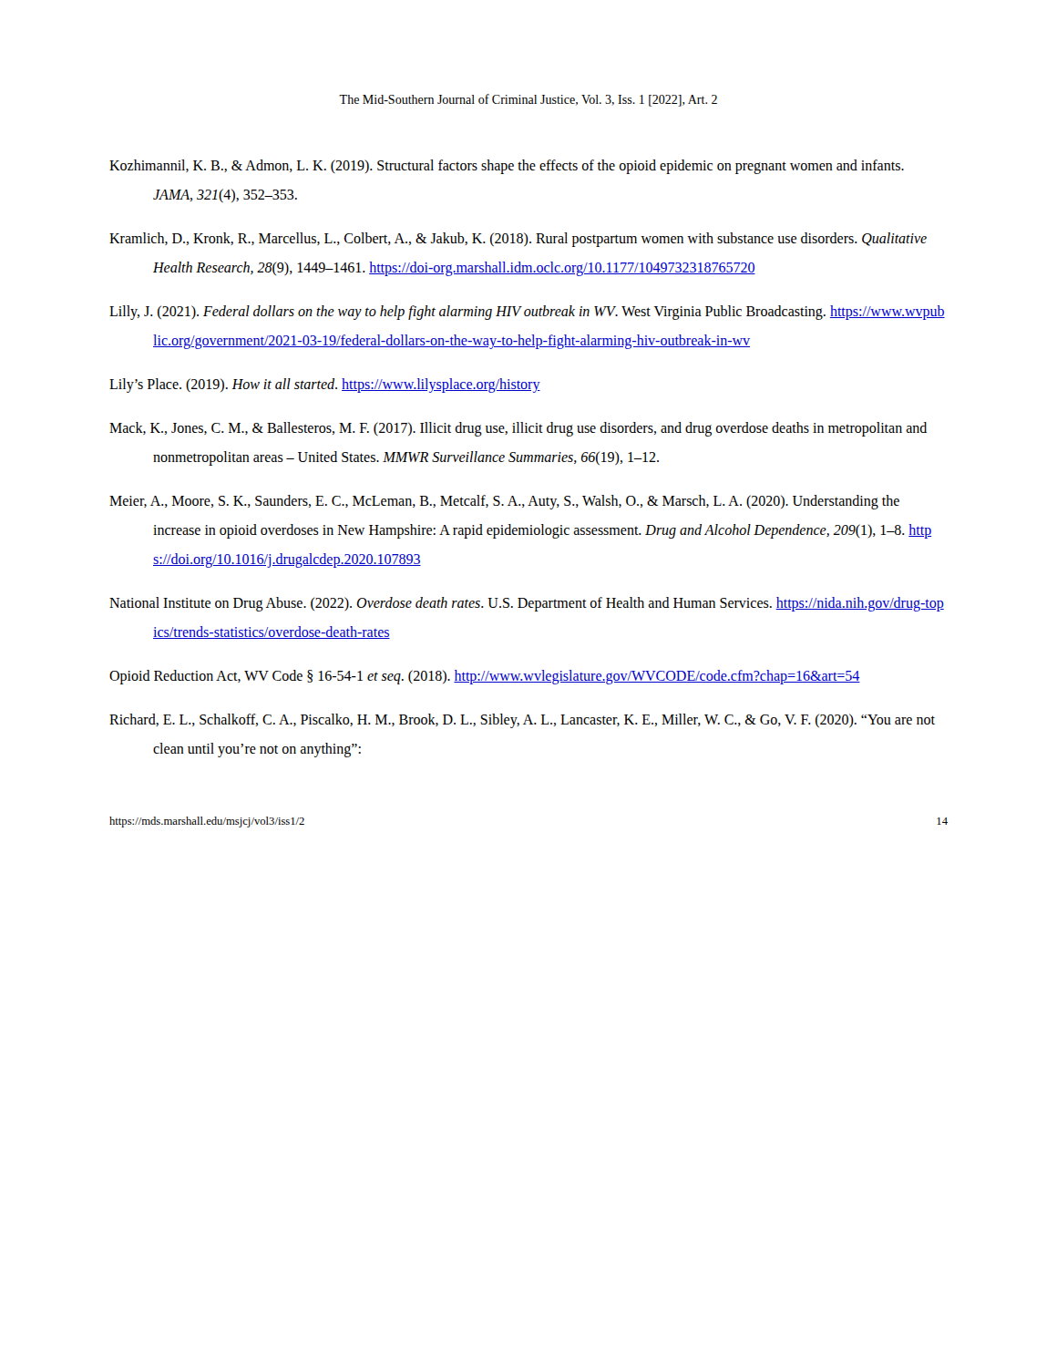The Mid-Southern Journal of Criminal Justice, Vol. 3, Iss. 1 [2022], Art. 2
Kozhimannil, K. B., & Admon, L. K. (2019). Structural factors shape the effects of the opioid epidemic on pregnant women and infants. JAMA, 321(4), 352–353.
Kramlich, D., Kronk, R., Marcellus, L., Colbert, A., & Jakub, K. (2018). Rural postpartum women with substance use disorders. Qualitative Health Research, 28(9), 1449–1461. https://doi-org.marshall.idm.oclc.org/10.1177/1049732318765720
Lilly, J. (2021). Federal dollars on the way to help fight alarming HIV outbreak in WV. West Virginia Public Broadcasting. https://www.wvpublic.org/government/2021-03-19/federal-dollars-on-the-way-to-help-fight-alarming-hiv-outbreak-in-wv
Lily’s Place. (2019). How it all started. https://www.lilysplace.org/history
Mack, K., Jones, C. M., & Ballesteros, M. F. (2017). Illicit drug use, illicit drug use disorders, and drug overdose deaths in metropolitan and nonmetropolitan areas – United States. MMWR Surveillance Summaries, 66(19), 1–12.
Meier, A., Moore, S. K., Saunders, E. C., McLeman, B., Metcalf, S. A., Auty, S., Walsh, O., & Marsch, L. A. (2020). Understanding the increase in opioid overdoses in New Hampshire: A rapid epidemiologic assessment. Drug and Alcohol Dependence, 209(1), 1–8. https://doi.org/10.1016/j.drugalcdep.2020.107893
National Institute on Drug Abuse. (2022). Overdose death rates. U.S. Department of Health and Human Services. https://nida.nih.gov/drug-topics/trends-statistics/overdose-death-rates
Opioid Reduction Act, WV Code § 16-54-1 et seq. (2018). http://www.wvlegislature.gov/WVCODE/code.cfm?chap=16&art=54
Richard, E. L., Schalkoff, C. A., Piscalko, H. M., Brook, D. L., Sibley, A. L., Lancaster, K. E., Miller, W. C., & Go, V. F. (2020). “You are not clean until you’re not on anything”:
https://mds.marshall.edu/msjcj/vol3/iss1/2 14